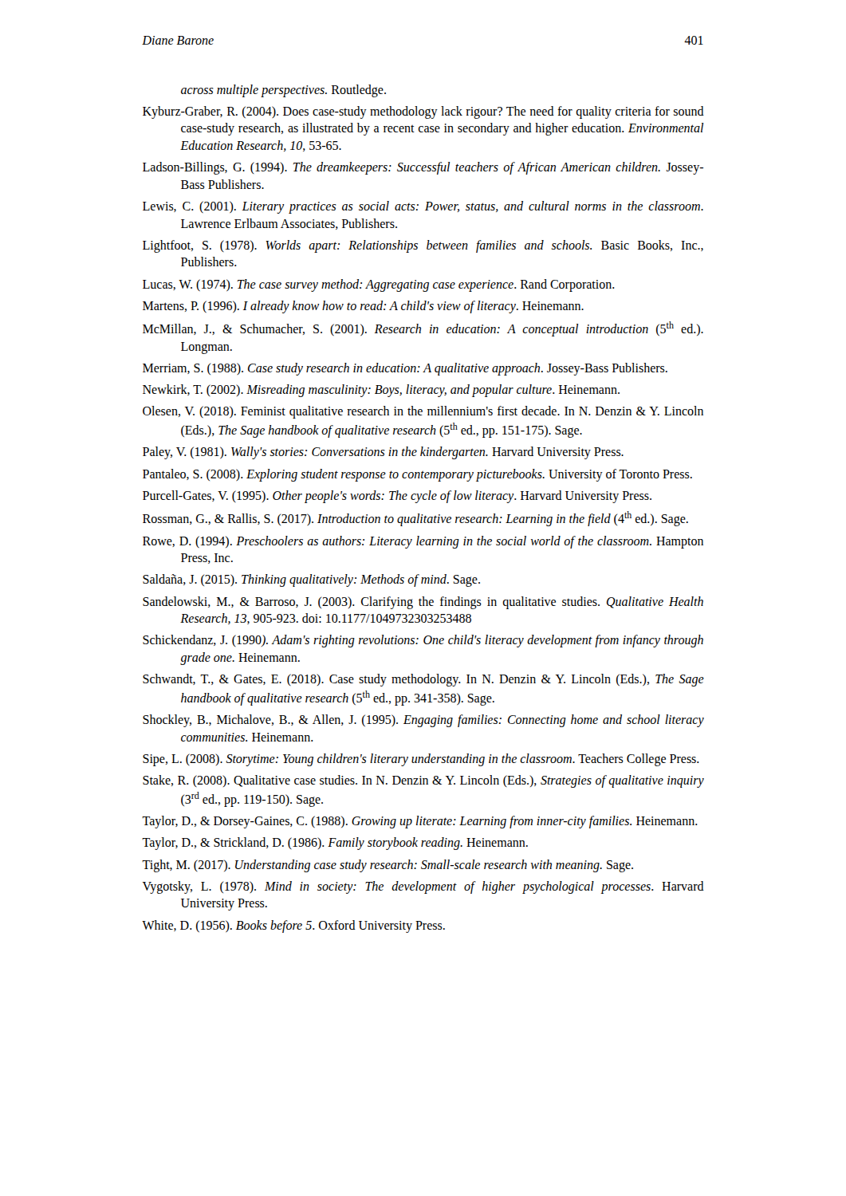Diane Barone 401
across multiple perspectives. Routledge.
Kyburz-Graber, R. (2004). Does case-study methodology lack rigour? The need for quality criteria for sound case-study research, as illustrated by a recent case in secondary and higher education. Environmental Education Research, 10, 53-65.
Ladson-Billings, G. (1994). The dreamkeepers: Successful teachers of African American children. Jossey-Bass Publishers.
Lewis, C. (2001). Literary practices as social acts: Power, status, and cultural norms in the classroom. Lawrence Erlbaum Associates, Publishers.
Lightfoot, S. (1978). Worlds apart: Relationships between families and schools. Basic Books, Inc., Publishers.
Lucas, W. (1974). The case survey method: Aggregating case experience. Rand Corporation.
Martens, P. (1996). I already know how to read: A child's view of literacy. Heinemann.
McMillan, J., & Schumacher, S. (2001). Research in education: A conceptual introduction (5th ed.). Longman.
Merriam, S. (1988). Case study research in education: A qualitative approach. Jossey-Bass Publishers.
Newkirk, T. (2002). Misreading masculinity: Boys, literacy, and popular culture. Heinemann.
Olesen, V. (2018). Feminist qualitative research in the millennium's first decade. In N. Denzin & Y. Lincoln (Eds.), The Sage handbook of qualitative research (5th ed., pp. 151-175). Sage.
Paley, V. (1981). Wally's stories: Conversations in the kindergarten. Harvard University Press.
Pantaleo, S. (2008). Exploring student response to contemporary picturebooks. University of Toronto Press.
Purcell-Gates, V. (1995). Other people's words: The cycle of low literacy. Harvard University Press.
Rossman, G., & Rallis, S. (2017). Introduction to qualitative research: Learning in the field (4th ed.). Sage.
Rowe, D. (1994). Preschoolers as authors: Literacy learning in the social world of the classroom. Hampton Press, Inc.
Saldaña, J. (2015). Thinking qualitatively: Methods of mind. Sage.
Sandelowski, M., & Barroso, J. (2003). Clarifying the findings in qualitative studies. Qualitative Health Research, 13, 905-923. doi: 10.1177/1049732303253488
Schickendanz, J. (1990). Adam's righting revolutions: One child's literacy development from infancy through grade one. Heinemann.
Schwandt, T., & Gates, E. (2018). Case study methodology. In N. Denzin & Y. Lincoln (Eds.), The Sage handbook of qualitative research (5th ed., pp. 341-358). Sage.
Shockley, B., Michalove, B., & Allen, J. (1995). Engaging families: Connecting home and school literacy communities. Heinemann.
Sipe, L. (2008). Storytime: Young children's literary understanding in the classroom. Teachers College Press.
Stake, R. (2008). Qualitative case studies. In N. Denzin & Y. Lincoln (Eds.), Strategies of qualitative inquiry (3rd ed., pp. 119-150). Sage.
Taylor, D., & Dorsey-Gaines, C. (1988). Growing up literate: Learning from inner-city families. Heinemann.
Taylor, D., & Strickland, D. (1986). Family storybook reading. Heinemann.
Tight, M. (2017). Understanding case study research: Small-scale research with meaning. Sage.
Vygotsky, L. (1978). Mind in society: The development of higher psychological processes. Harvard University Press.
White, D. (1956). Books before 5. Oxford University Press.